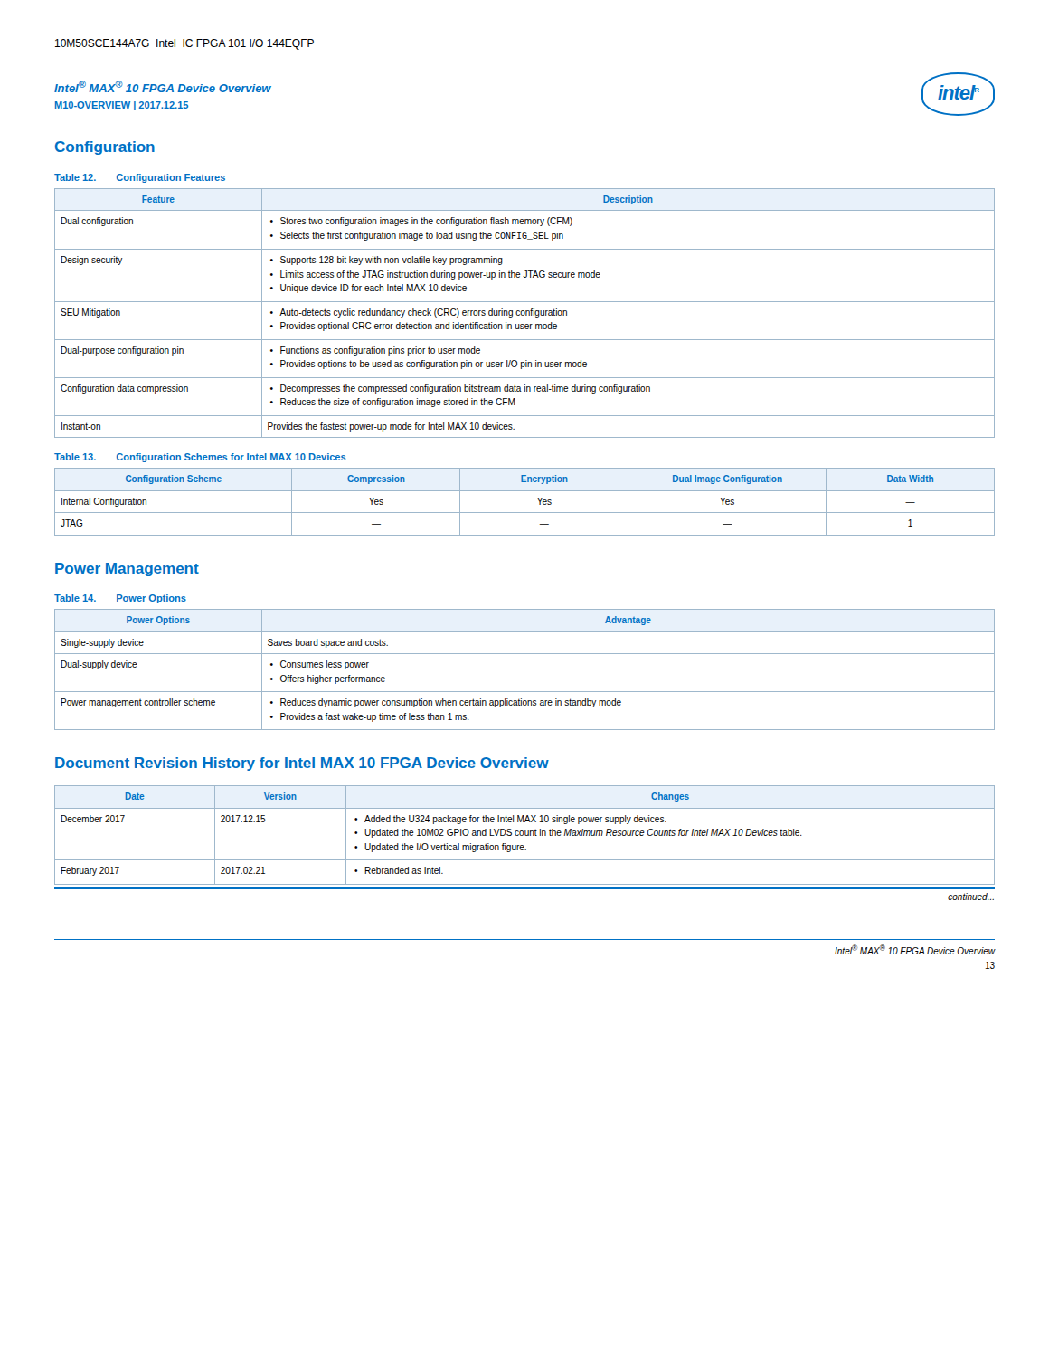10M50SCE144A7G Intel IC FPGA 101 I/O 144EQFP
Intel® MAX® 10 FPGA Device Overview
M10-OVERVIEW | 2017.12.15
intelR
Configuration
Table 12. Configuration Features
| Feature | Description |
| --- | --- |
| Dual configuration | Stores two configuration images in the configuration flash memory (CFM) Selects the first configuration image to load using the CONFIG_SEL pin |
| Design security | Supports 128-bit key with non-volatile key programming Limits access of the JTAG instruction during power-up in the JTAG secure mode Unique device ID for each Intel MAX 10 device |
| SEU Mitigation | Auto-detects cyclic redundancy check (CRC) errors during configuration Provides optional CRC error detection and identification in user mode |
| Dual-purpose configuration pin | Functions as configuration pins prior to user mode Provides options to be used as configuration pin or user I/O pin in user mode |
| Configuration data compression | Decompresses the compressed configuration bitstream data in real-time during configuration Reduces the size of configuration image stored in the CFM |
| Instant-on | Provides the fastest power-up mode for Intel MAX 10 devices. |
Table 13. Configuration Schemes for Intel MAX 10 Devices
| Configuration Scheme | Compression | Encryption | Dual Image Configuration | Data Width |
| --- | --- | --- | --- | --- |
| Internal Configuration | Yes | Yes | Yes | — |
| JTAG | — | — | — | 1 |
Power Management
Table 14. Power Options
| Power Options | Advantage |
| --- | --- |
| Single-supply device | Saves board space and costs. |
| Dual-supply device | Consumes less power Offers higher performance |
| Power management controller scheme | Reduces dynamic power consumption when certain applications are in standby mode Provides a fast wake-up time of less than 1 ms. |
Document Revision History for Intel MAX 10 FPGA Device Overview
| Date | Version | Changes |
| --- | --- | --- |
| December 2017 | 2017.12.15 | Added the U324 package for the Intel MAX 10 single power supply devices. Updated the 10M02 GPIO and LVDS count in the Maximum Resource Counts for Intel MAX 10 Devices table. Updated the I/O vertical migration figure. |
| February 2017 | 2017.02.21 | Rebranded as Intel. |
continued...
Intel® MAX® 10 FPGA Device Overview 13